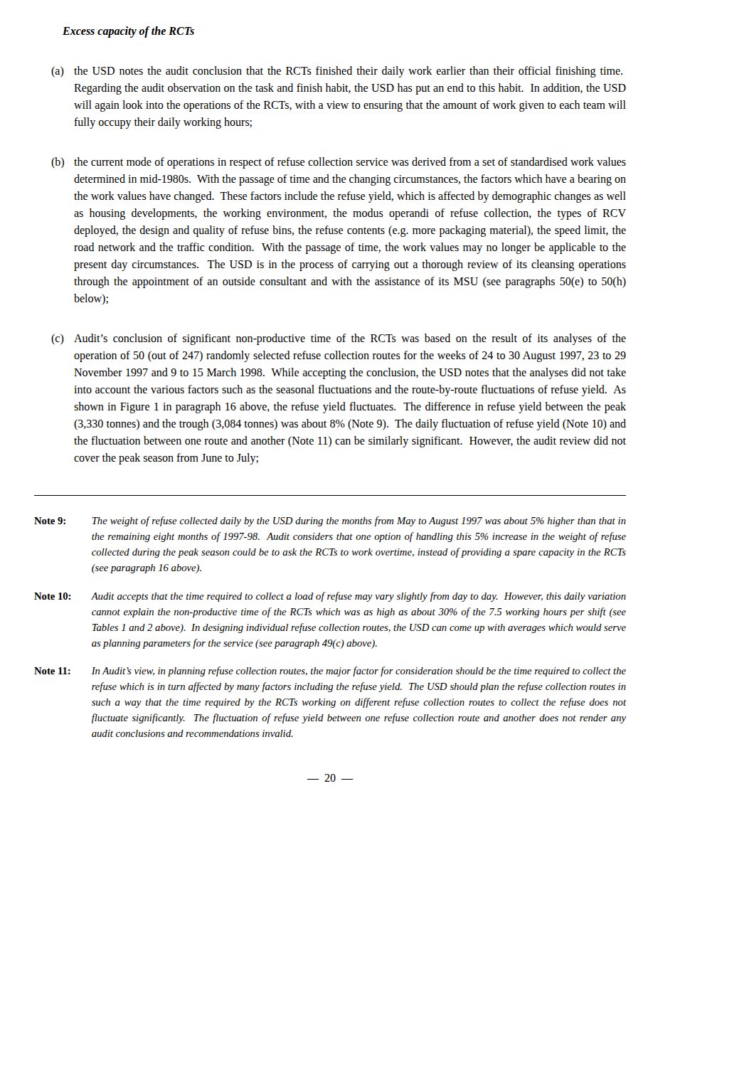Excess capacity of the RCTs
(a) the USD notes the audit conclusion that the RCTs finished their daily work earlier than their official finishing time. Regarding the audit observation on the task and finish habit, the USD has put an end to this habit. In addition, the USD will again look into the operations of the RCTs, with a view to ensuring that the amount of work given to each team will fully occupy their daily working hours;
(b) the current mode of operations in respect of refuse collection service was derived from a set of standardised work values determined in mid-1980s. With the passage of time and the changing circumstances, the factors which have a bearing on the work values have changed. These factors include the refuse yield, which is affected by demographic changes as well as housing developments, the working environment, the modus operandi of refuse collection, the types of RCV deployed, the design and quality of refuse bins, the refuse contents (e.g. more packaging material), the speed limit, the road network and the traffic condition. With the passage of time, the work values may no longer be applicable to the present day circumstances. The USD is in the process of carrying out a thorough review of its cleansing operations through the appointment of an outside consultant and with the assistance of its MSU (see paragraphs 50(e) to 50(h) below);
(c) Audit’s conclusion of significant non-productive time of the RCTs was based on the result of its analyses of the operation of 50 (out of 247) randomly selected refuse collection routes for the weeks of 24 to 30 August 1997, 23 to 29 November 1997 and 9 to 15 March 1998. While accepting the conclusion, the USD notes that the analyses did not take into account the various factors such as the seasonal fluctuations and the route-by-route fluctuations of refuse yield. As shown in Figure 1 in paragraph 16 above, the refuse yield fluctuates. The difference in refuse yield between the peak (3,330 tonnes) and the trough (3,084 tonnes) was about 8% (Note 9). The daily fluctuation of refuse yield (Note 10) and the fluctuation between one route and another (Note 11) can be similarly significant. However, the audit review did not cover the peak season from June to July;
Note 9: The weight of refuse collected daily by the USD during the months from May to August 1997 was about 5% higher than that in the remaining eight months of 1997-98. Audit considers that one option of handling this 5% increase in the weight of refuse collected during the peak season could be to ask the RCTs to work overtime, instead of providing a spare capacity in the RCTs (see paragraph 16 above).
Note 10: Audit accepts that the time required to collect a load of refuse may vary slightly from day to day. However, this daily variation cannot explain the non-productive time of the RCTs which was as high as about 30% of the 7.5 working hours per shift (see Tables 1 and 2 above). In designing individual refuse collection routes, the USD can come up with averages which would serve as planning parameters for the service (see paragraph 49(c) above).
Note 11: In Audit’s view, in planning refuse collection routes, the major factor for consideration should be the time required to collect the refuse which is in turn affected by many factors including the refuse yield. The USD should plan the refuse collection routes in such a way that the time required by the RCTs working on different refuse collection routes to collect the refuse does not fluctuate significantly. The fluctuation of refuse yield between one refuse collection route and another does not render any audit conclusions and recommendations invalid.
— 20 —